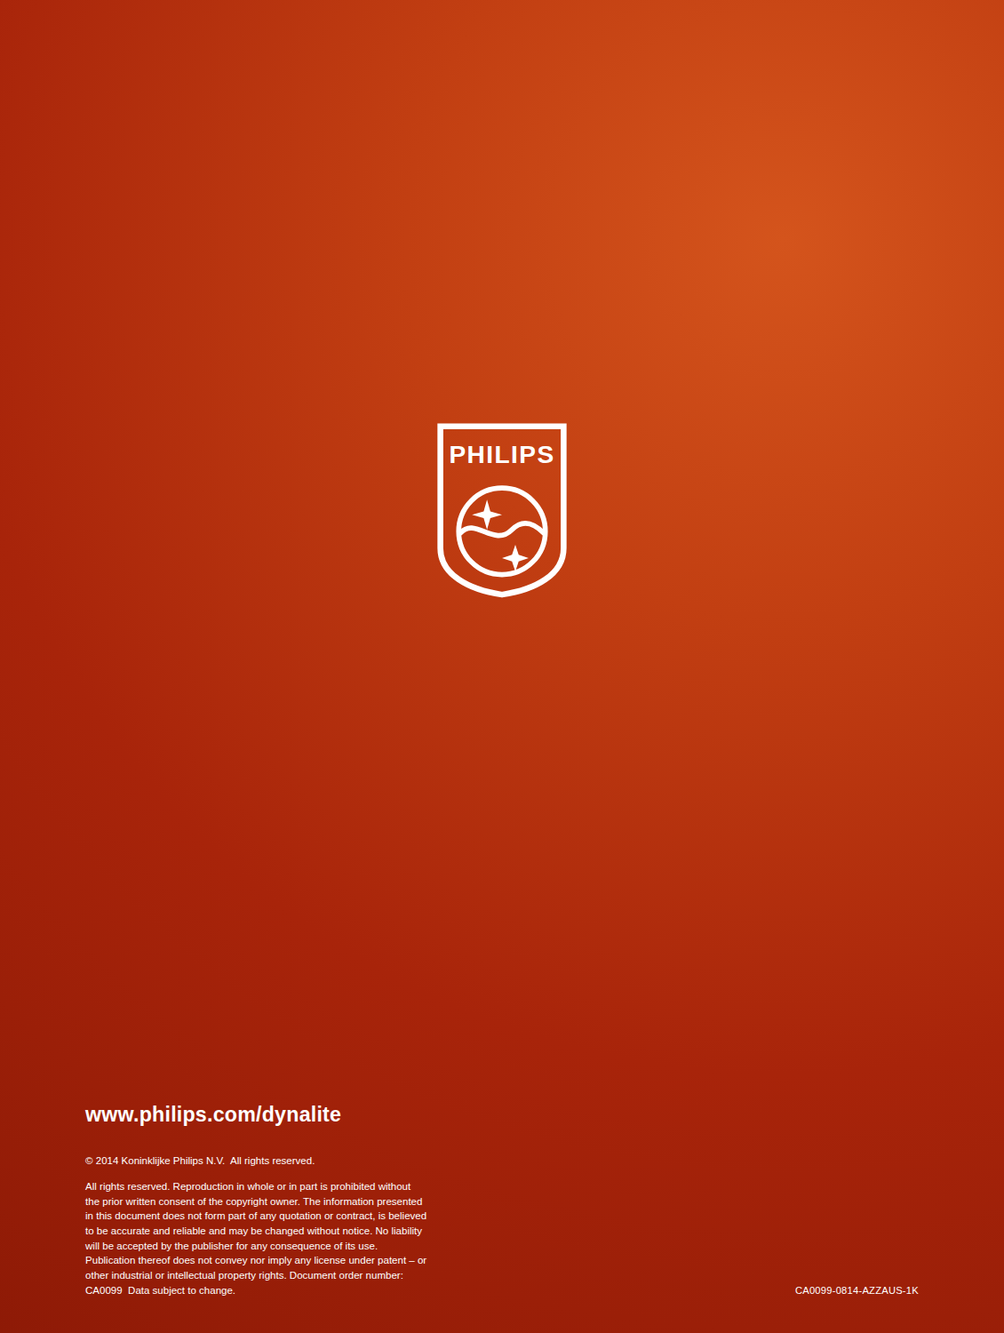Philips PHILIPS
www.philips.com/dynalite
© 2014 Koninklijke Philips N.V. All rights reserved.
All rights reserved. Reproduction in whole or in part is prohibited without the prior written consent of the copyright owner. The information presented in this document does not form part of any quotation or contract, is believed to be accurate and reliable and may be changed without notice. No liability will be accepted by the publisher for any consequence of its use. Publication thereof does not convey nor imply any license under patent – or other industrial or intellectual property rights. Document order number: CA0099 Data subject to change.
CA0099-0814-AZZAUS-1K